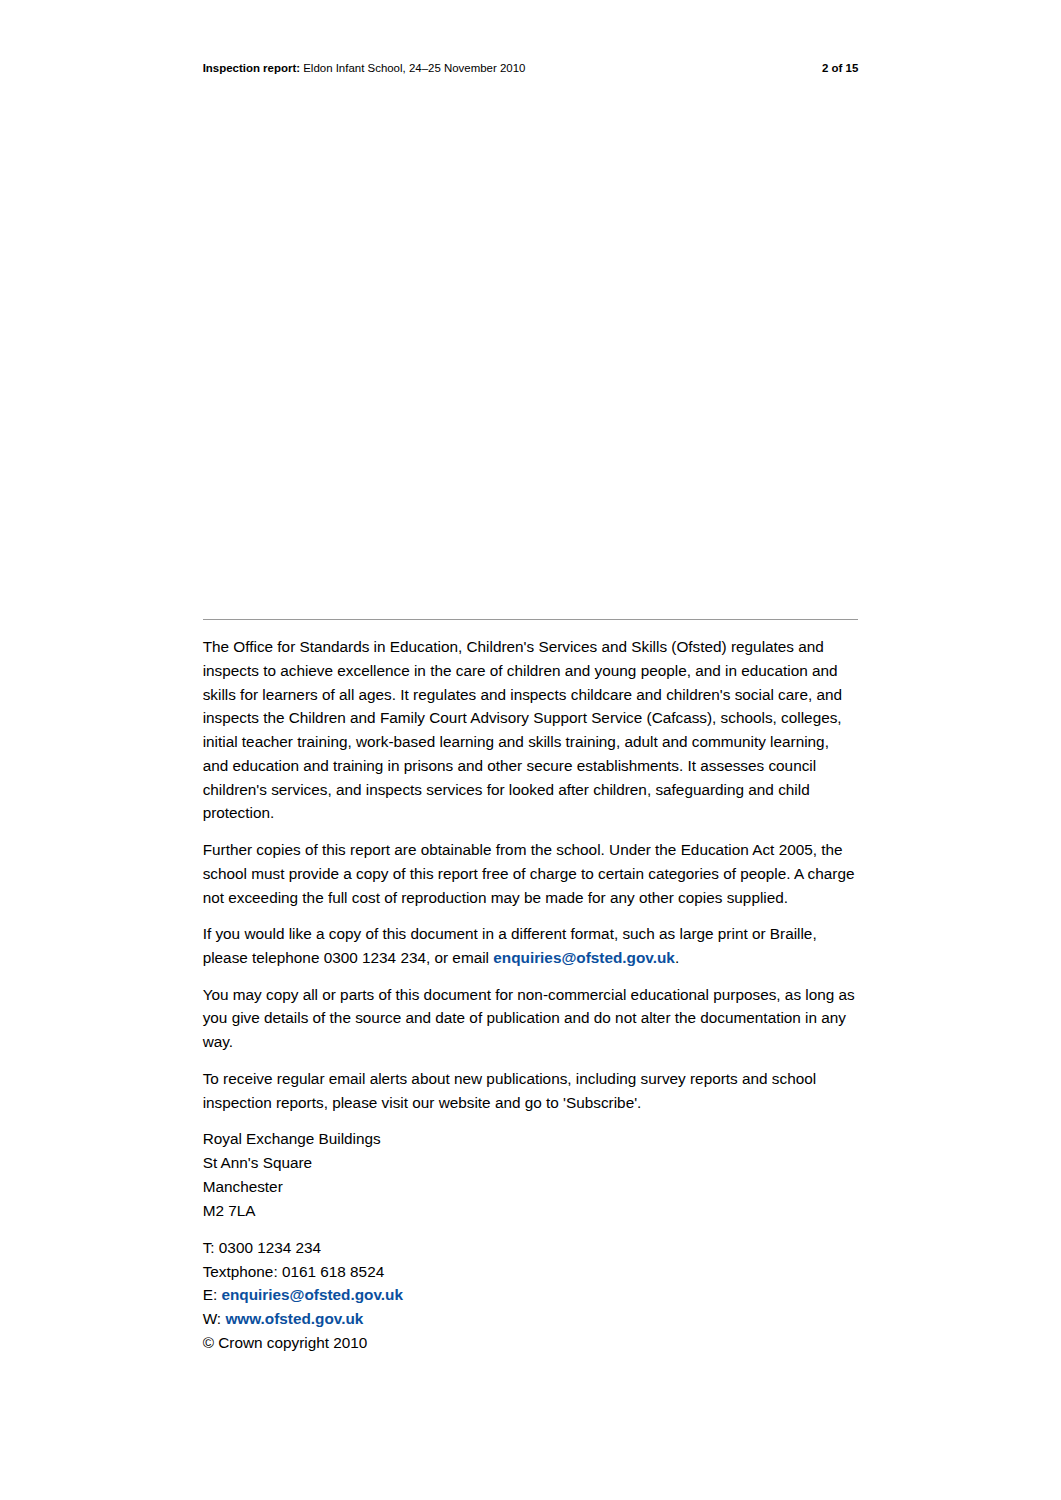Inspection report: Eldon Infant School, 24–25 November 2010
2 of 15
The Office for Standards in Education, Children's Services and Skills (Ofsted) regulates and inspects to achieve excellence in the care of children and young people, and in education and skills for learners of all ages. It regulates and inspects childcare and children's social care, and inspects the Children and Family Court Advisory Support Service (Cafcass), schools, colleges, initial teacher training, work-based learning and skills training, adult and community learning, and education and training in prisons and other secure establishments. It assesses council children's services, and inspects services for looked after children, safeguarding and child protection.
Further copies of this report are obtainable from the school. Under the Education Act 2005, the school must provide a copy of this report free of charge to certain categories of people. A charge not exceeding the full cost of reproduction may be made for any other copies supplied.
If you would like a copy of this document in a different format, such as large print or Braille, please telephone 0300 1234 234, or email enquiries@ofsted.gov.uk.
You may copy all or parts of this document for non-commercial educational purposes, as long as you give details of the source and date of publication and do not alter the documentation in any way.
To receive regular email alerts about new publications, including survey reports and school inspection reports, please visit our website and go to 'Subscribe'.
Royal Exchange Buildings
St Ann's Square
Manchester
M2 7LA
T: 0300 1234 234
Textphone: 0161 618 8524
E: enquiries@ofsted.gov.uk
W: www.ofsted.gov.uk
© Crown copyright 2010